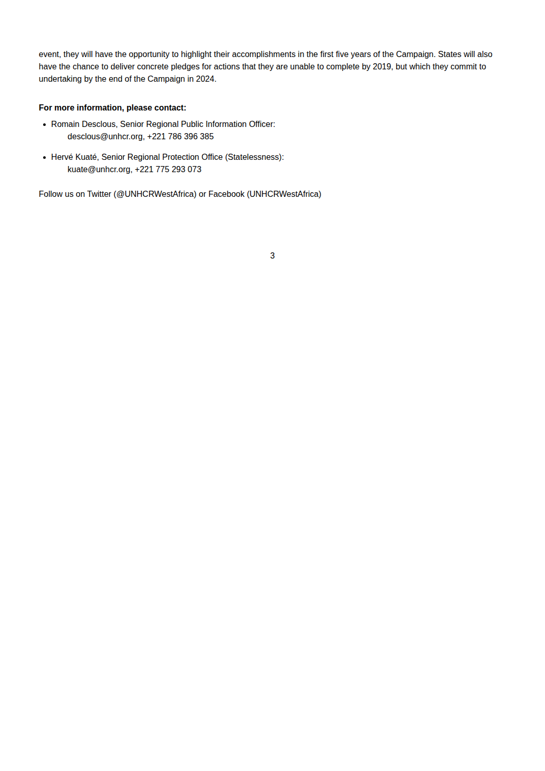event, they will have the opportunity to highlight their accomplishments in the first five years of the Campaign. States will also have the chance to deliver concrete pledges for actions that they are unable to complete by 2019, but which they commit to undertaking by the end of the Campaign in 2024.
For more information, please contact:
Romain Desclous, Senior Regional Public Information Officer: desclous@unhcr.org, +221 786 396 385
Hervé Kuaté, Senior Regional Protection Office (Statelessness): kuate@unhcr.org, +221 775 293 073
Follow us on Twitter (@UNHCRWestAfrica) or Facebook (UNHCRWestAfrica)
3